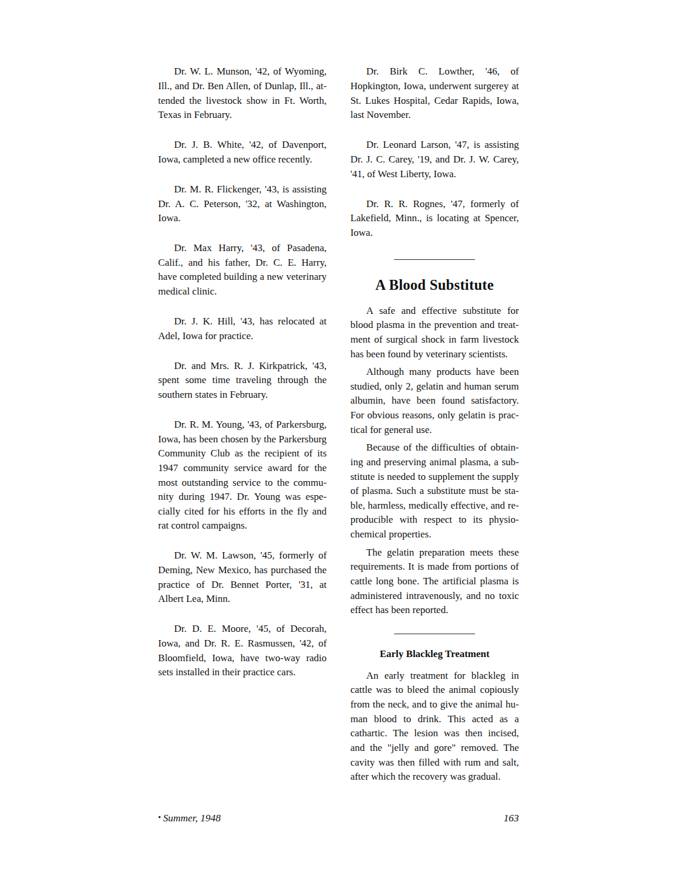Dr. W. L. Munson, '42, of Wyoming, Ill., and Dr. Ben Allen, of Dunlap, Ill., attended the livestock show in Ft. Worth, Texas in February.
Dr. J. B. White, '42, of Davenport, Iowa, campleted a new office recently.
Dr. M. R. Flickenger, '43, is assisting Dr. A. C. Peterson, '32, at Washington, Iowa.
Dr. Max Harry, '43, of Pasadena, Calif., and his father, Dr. C. E. Harry, have completed building a new veterinary medical clinic.
Dr. J. K. Hill, '43, has relocated at Adel, Iowa for practice.
Dr. and Mrs. R. J. Kirkpatrick, '43, spent some time traveling through the southern states in February.
Dr. R. M. Young, '43, of Parkersburg, Iowa, has been chosen by the Parkersburg Community Club as the recipient of its 1947 community service award for the most outstanding service to the community during 1947. Dr. Young was especially cited for his efforts in the fly and rat control campaigns.
Dr. W. M. Lawson, '45, formerly of Deming, New Mexico, has purchased the practice of Dr. Bennet Porter, '31, at Albert Lea, Minn.
Dr. D. E. Moore, '45, of Decorah, Iowa, and Dr. R. E. Rasmussen, '42, of Bloomfield, Iowa, have two-way radio sets installed in their practice cars.
Dr. Birk C. Lowther, '46, of Hopkington, Iowa, underwent surgerey at St. Lukes Hospital, Cedar Rapids, Iowa, last November.
Dr. Leonard Larson, '47, is assisting Dr. J. C. Carey, '19, and Dr. J. W. Carey, '41, of West Liberty, Iowa.
Dr. R. R. Rognes, '47, formerly of Lakefield, Minn., is locating at Spencer, Iowa.
A Blood Substitute
A safe and effective substitute for blood plasma in the prevention and treatment of surgical shock in farm livestock has been found by veterinary scientists.
Although many products have been studied, only 2, gelatin and human serum albumin, have been found satisfactory. For obvious reasons, only gelatin is practical for general use.
Because of the difficulties of obtaining and preserving animal plasma, a substitute is needed to supplement the supply of plasma. Such a substitute must be stable, harmless, medically effective, and reproducible with respect to its physiochemical properties.
The gelatin preparation meets these requirements. It is made from portions of cattle long bone. The artificial plasma is administered intravenously, and no toxic effect has been reported.
Early Blackleg Treatment
An early treatment for blackleg in cattle was to bleed the animal copiously from the neck, and to give the animal human blood to drink. This acted as a cathartic. The lesion was then incised, and the "jelly and gore" removed. The cavity was then filled with rum and salt, after which the recovery was gradual.
Summer, 1948
163